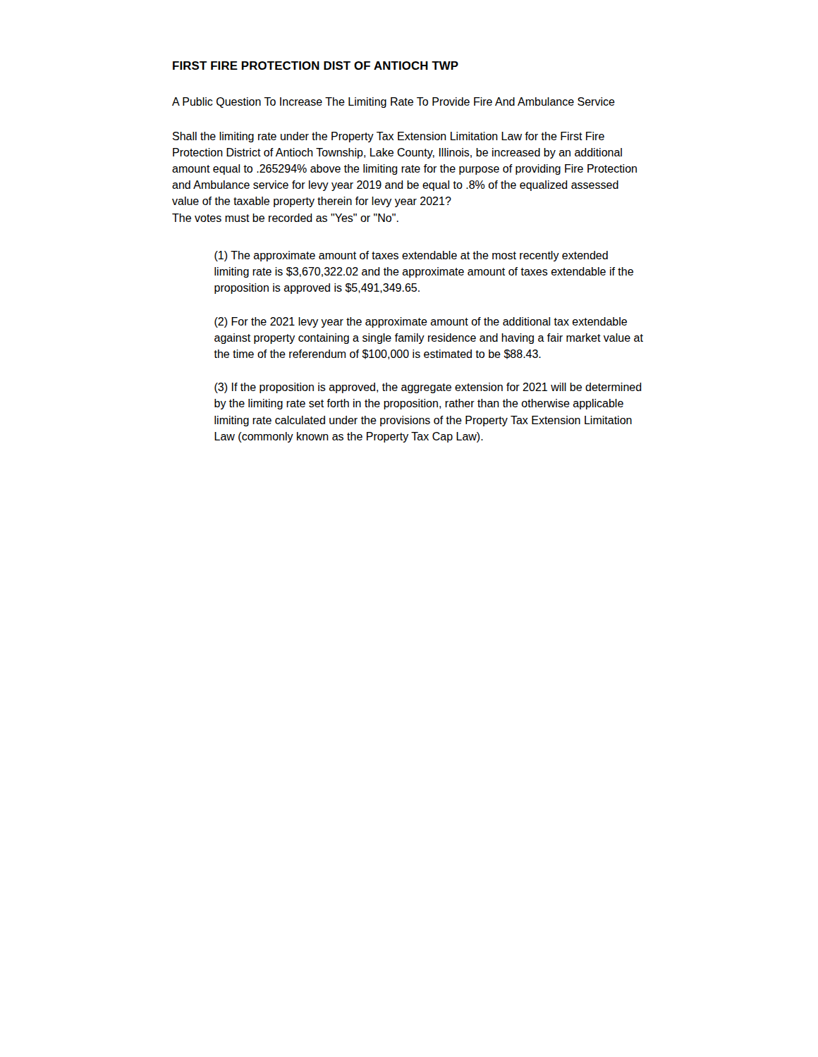FIRST FIRE PROTECTION DIST OF ANTIOCH TWP
A Public Question To Increase The Limiting Rate To Provide Fire And Ambulance Service
Shall the limiting rate under the Property Tax Extension Limitation Law for the First Fire Protection District of Antioch Township, Lake County, Illinois, be increased by an additional amount equal to .265294% above the limiting rate for the purpose of providing Fire Protection and Ambulance service for levy year 2019 and be equal to .8% of the equalized assessed value of the taxable property therein for levy year 2021? The votes must be recorded as "Yes" or "No".
(1) The approximate amount of taxes extendable at the most recently extended limiting rate is $3,670,322.02 and the approximate amount of taxes extendable if the proposition is approved is $5,491,349.65.
(2) For the 2021 levy year the approximate amount of the additional tax extendable against property containing a single family residence and having a fair market value at the time of the referendum of $100,000 is estimated to be $88.43.
(3) If the proposition is approved, the aggregate extension for 2021 will be determined by the limiting rate set forth in the proposition, rather than the otherwise applicable limiting rate calculated under the provisions of the Property Tax Extension Limitation Law (commonly known as the Property Tax Cap Law).